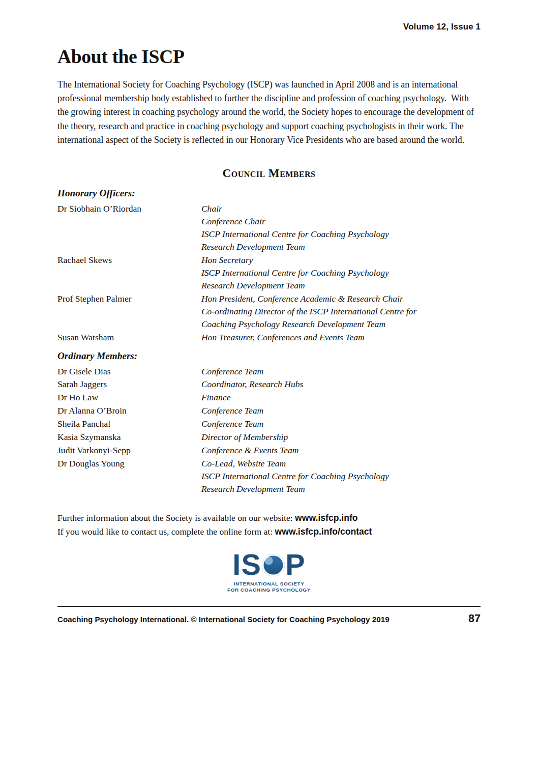Volume 12, Issue 1
About the ISCP
The International Society for Coaching Psychology (ISCP) was launched in April 2008 and is an international professional membership body established to further the discipline and profession of coaching psychology. With the growing interest in coaching psychology around the world, the Society hopes to encourage the development of the theory, research and practice in coaching psychology and support coaching psychologists in their work. The international aspect of the Society is reflected in our Honorary Vice Presidents who are based around the world.
Council Members
Honorary Officers:
| Dr Siobhain O’Riordan | Chair Conference Chair ISCP International Centre for Coaching Psychology Research Development Team |
| Rachael Skews | Hon Secretary ISCP International Centre for Coaching Psychology Research Development Team |
| Prof Stephen Palmer | Hon President, Conference Academic & Research Chair Co-ordinating Director of the ISCP International Centre for Coaching Psychology Research Development Team |
| Susan Watsham | Hon Treasurer, Conferences and Events Team |
Ordinary Members:
| Dr Gisele Dias | Conference Team |
| Sarah Jaggers | Coordinator, Research Hubs |
| Dr Ho Law | Finance |
| Dr Alanna O’Broin | Conference Team |
| Sheila Panchal | Conference Team |
| Kasia Szymanska | Director of Membership |
| Judit Varkonyi-Sepp | Conference & Events Team |
| Dr Douglas Young | Co-Lead, Website Team ISCP International Centre for Coaching Psychology Research Development Team |
Further information about the Society is available on our website: www.isfcp.info
If you would like to contact us, complete the online form at: www.isfcp.info/contact
IS P
INTERNATIONAL SOCIETY
FOR COACHING PSYCHOLOGY
Coaching Psychology International. © International Society for Coaching Psychology 2019 87